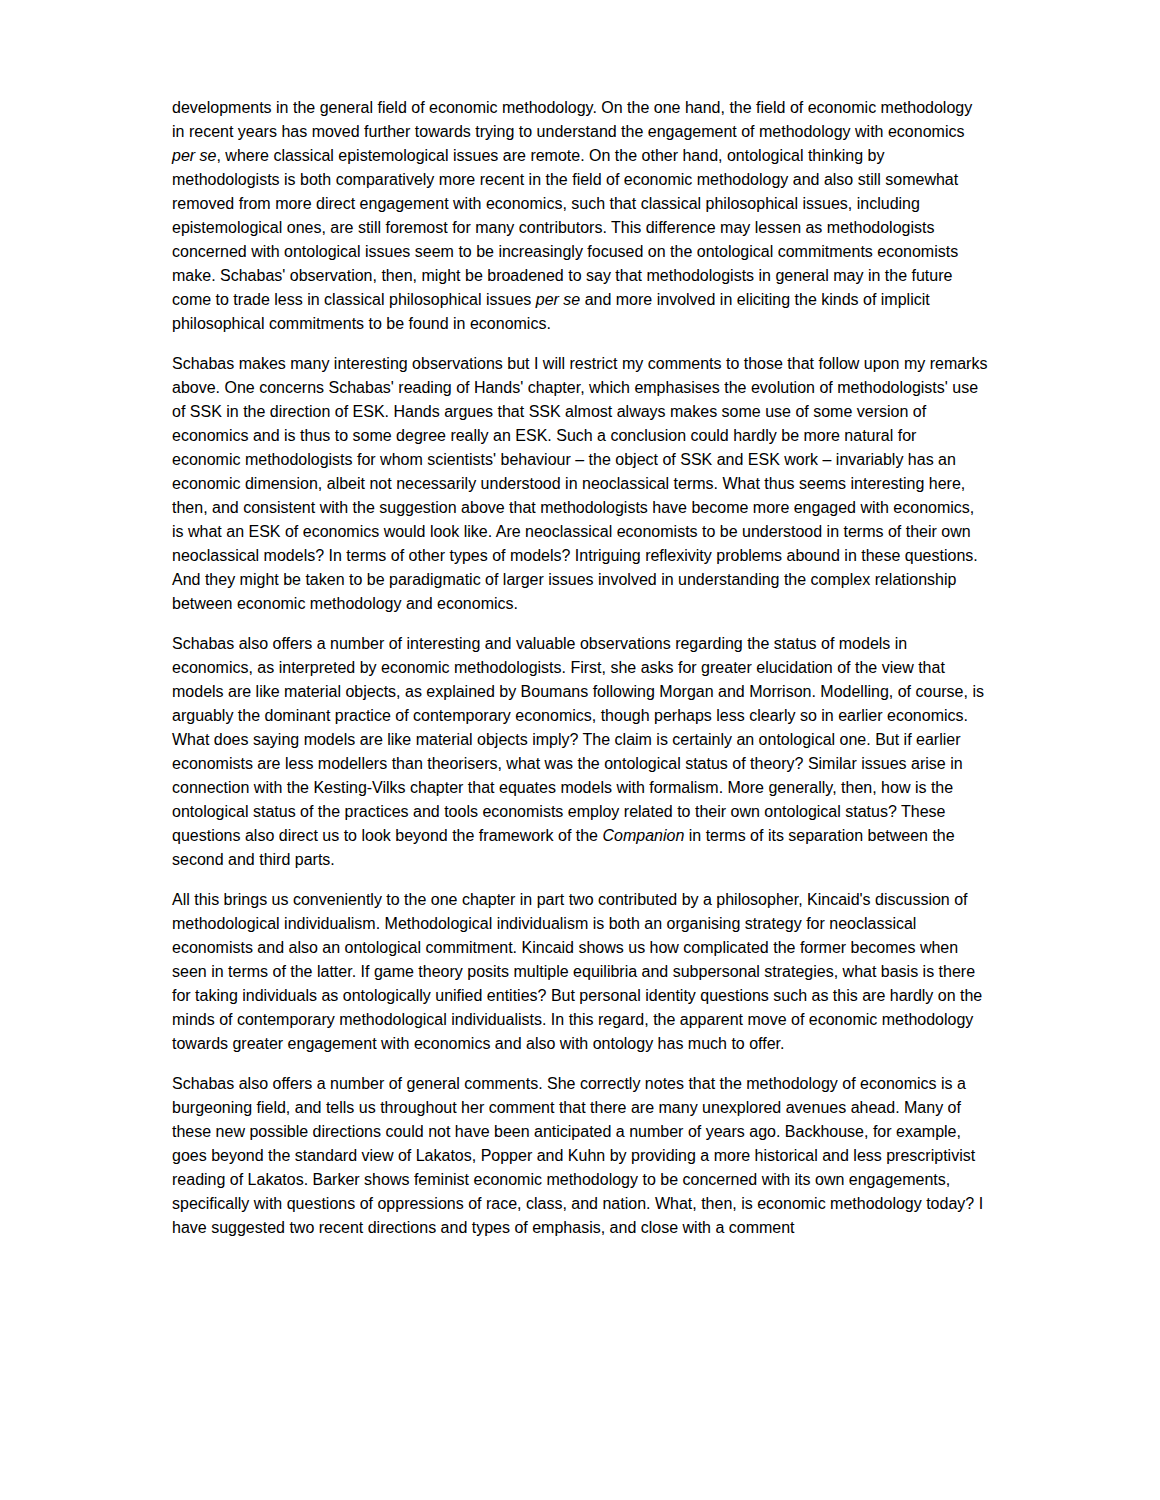developments in the general field of economic methodology. On the one hand, the field of economic methodology in recent years has moved further towards trying to understand the engagement of methodology with economics per se, where classical epistemological issues are remote. On the other hand, ontological thinking by methodologists is both comparatively more recent in the field of economic methodology and also still somewhat removed from more direct engagement with economics, such that classical philosophical issues, including epistemological ones, are still foremost for many contributors. This difference may lessen as methodologists concerned with ontological issues seem to be increasingly focused on the ontological commitments economists make. Schabas' observation, then, might be broadened to say that methodologists in general may in the future come to trade less in classical philosophical issues per se and more involved in eliciting the kinds of implicit philosophical commitments to be found in economics.
Schabas makes many interesting observations but I will restrict my comments to those that follow upon my remarks above. One concerns Schabas' reading of Hands' chapter, which emphasises the evolution of methodologists' use of SSK in the direction of ESK. Hands argues that SSK almost always makes some use of some version of economics and is thus to some degree really an ESK. Such a conclusion could hardly be more natural for economic methodologists for whom scientists' behaviour – the object of SSK and ESK work – invariably has an economic dimension, albeit not necessarily understood in neoclassical terms. What thus seems interesting here, then, and consistent with the suggestion above that methodologists have become more engaged with economics, is what an ESK of economics would look like. Are neoclassical economists to be understood in terms of their own neoclassical models? In terms of other types of models? Intriguing reflexivity problems abound in these questions. And they might be taken to be paradigmatic of larger issues involved in understanding the complex relationship between economic methodology and economics.
Schabas also offers a number of interesting and valuable observations regarding the status of models in economics, as interpreted by economic methodologists. First, she asks for greater elucidation of the view that models are like material objects, as explained by Boumans following Morgan and Morrison. Modelling, of course, is arguably the dominant practice of contemporary economics, though perhaps less clearly so in earlier economics. What does saying models are like material objects imply? The claim is certainly an ontological one. But if earlier economists are less modellers than theorisers, what was the ontological status of theory? Similar issues arise in connection with the Kesting-Vilks chapter that equates models with formalism. More generally, then, how is the ontological status of the practices and tools economists employ related to their own ontological status? These questions also direct us to look beyond the framework of the Companion in terms of its separation between the second and third parts.
All this brings us conveniently to the one chapter in part two contributed by a philosopher, Kincaid's discussion of methodological individualism. Methodological individualism is both an organising strategy for neoclassical economists and also an ontological commitment. Kincaid shows us how complicated the former becomes when seen in terms of the latter. If game theory posits multiple equilibria and subpersonal strategies, what basis is there for taking individuals as ontologically unified entities? But personal identity questions such as this are hardly on the minds of contemporary methodological individualists. In this regard, the apparent move of economic methodology towards greater engagement with economics and also with ontology has much to offer.
Schabas also offers a number of general comments. She correctly notes that the methodology of economics is a burgeoning field, and tells us throughout her comment that there are many unexplored avenues ahead. Many of these new possible directions could not have been anticipated a number of years ago. Backhouse, for example, goes beyond the standard view of Lakatos, Popper and Kuhn by providing a more historical and less prescriptivist reading of Lakatos. Barker shows feminist economic methodology to be concerned with its own engagements, specifically with questions of oppressions of race, class, and nation. What, then, is economic methodology today? I have suggested two recent directions and types of emphasis, and close with a comment